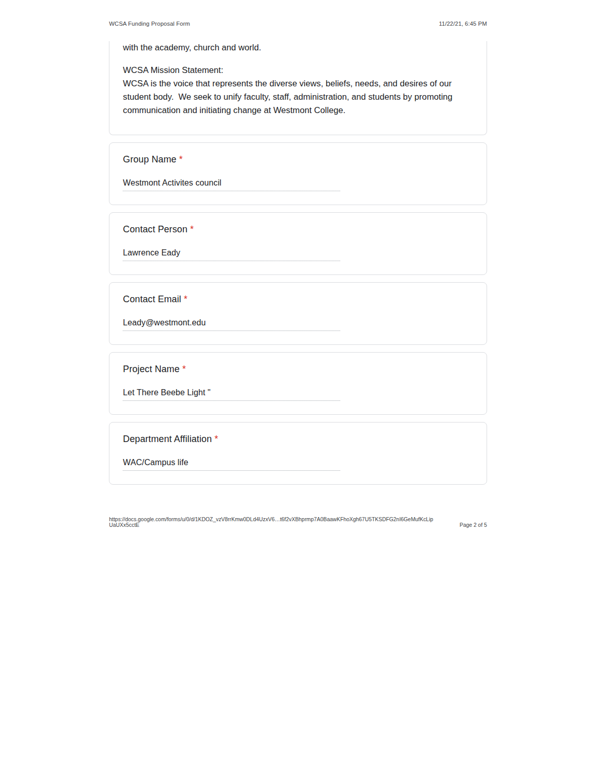WCSA Funding Proposal Form
11/22/21, 6:45 PM
with the academy, church and world.
WCSA Mission Statement:
WCSA is the voice that represents the diverse views, beliefs, needs, and desires of our student body. We seek to unify faculty, staff, administration, and students by promoting communication and initiating change at Westmont College.
Group Name *
Westmont Activites council
Contact Person *
Lawrence Eady
Contact Email *
Leady@westmont.edu
Project Name *
Let There Beebe Light "
Department Affiliation *
WAC/Campus life
https://docs.google.com/forms/u/0/d/1KDOZ_vzV8rrKmw0DLd4UzxV6…t6f2vXBhprmp7A0BaawKFhoXgh67U5TKSDFG2nI6GeMufKcLipUaUXx5cctE
Page 2 of 5